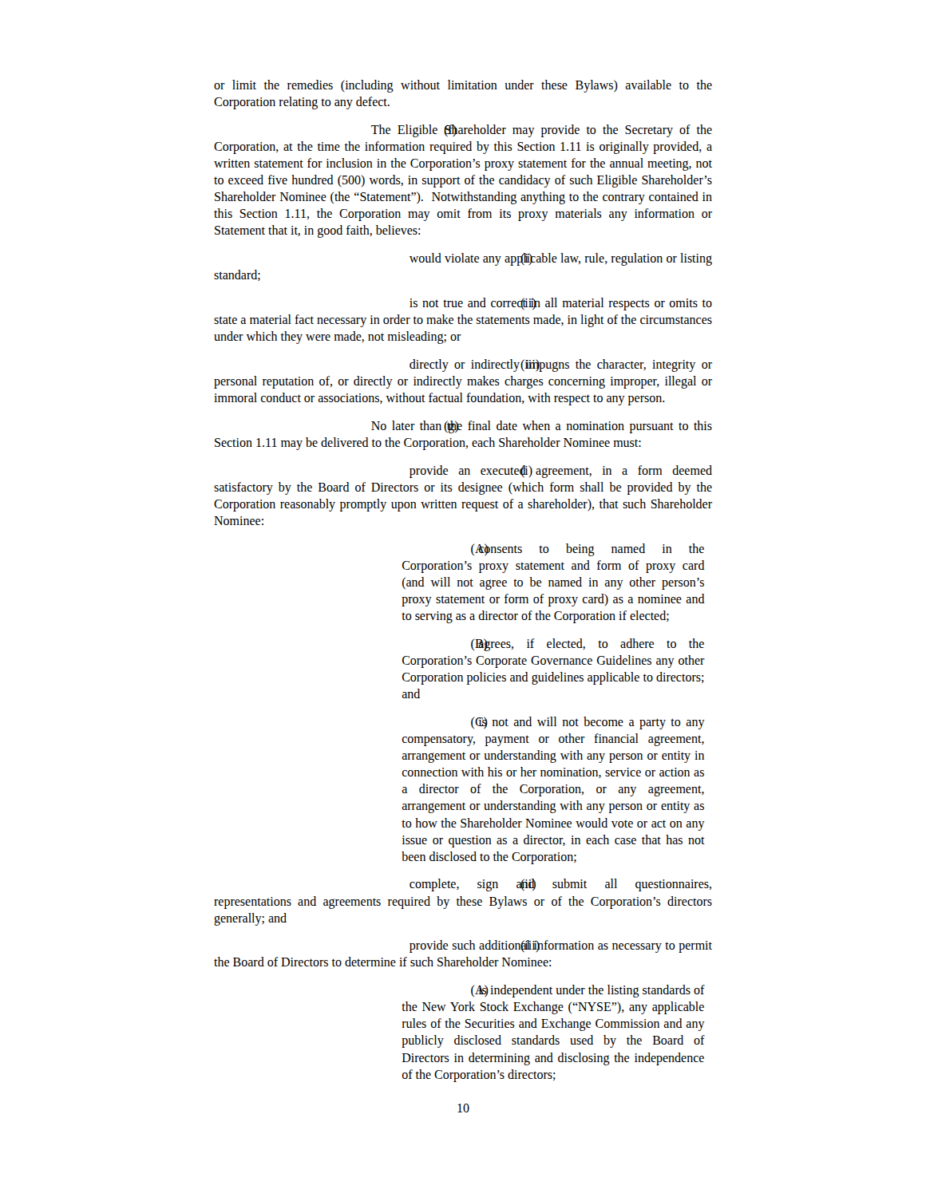or limit the remedies (including without limitation under these Bylaws) available to the Corporation relating to any defect.
(f) The Eligible Shareholder may provide to the Secretary of the Corporation, at the time the information required by this Section 1.11 is originally provided, a written statement for inclusion in the Corporation’s proxy statement for the annual meeting, not to exceed five hundred (500) words, in support of the candidacy of such Eligible Shareholder’s Shareholder Nominee (the “Statement”). Notwithstanding anything to the contrary contained in this Section 1.11, the Corporation may omit from its proxy materials any information or Statement that it, in good faith, believes:
(i) would violate any applicable law, rule, regulation or listing standard;
(ii) is not true and correct in all material respects or omits to state a material fact necessary in order to make the statements made, in light of the circumstances under which they were made, not misleading; or
(iii) directly or indirectly impugns the character, integrity or personal reputation of, or directly or indirectly makes charges concerning improper, illegal or immoral conduct or associations, without factual foundation, with respect to any person.
(g) No later than the final date when a nomination pursuant to this Section 1.11 may be delivered to the Corporation, each Shareholder Nominee must:
(i) provide an executed agreement, in a form deemed satisfactory by the Board of Directors or its designee (which form shall be provided by the Corporation reasonably promptly upon written request of a shareholder), that such Shareholder Nominee:
(A) consents to being named in the Corporation’s proxy statement and form of proxy card (and will not agree to be named in any other person’s proxy statement or form of proxy card) as a nominee and to serving as a director of the Corporation if elected;
(B) agrees, if elected, to adhere to the Corporation’s Corporate Governance Guidelines any other Corporation policies and guidelines applicable to directors; and
(C) is not and will not become a party to any compensatory, payment or other financial agreement, arrangement or understanding with any person or entity in connection with his or her nomination, service or action as a director of the Corporation, or any agreement, arrangement or understanding with any person or entity as to how the Shareholder Nominee would vote or act on any issue or question as a director, in each case that has not been disclosed to the Corporation;
(ii) complete, sign and submit all questionnaires, representations and agreements required by these Bylaws or of the Corporation’s directors generally; and
(iii) provide such additional information as necessary to permit the Board of Directors to determine if such Shareholder Nominee:
(A) is independent under the listing standards of the New York Stock Exchange (“NYSE”), any applicable rules of the Securities and Exchange Commission and any publicly disclosed standards used by the Board of Directors in determining and disclosing the independence of the Corporation’s directors;
10